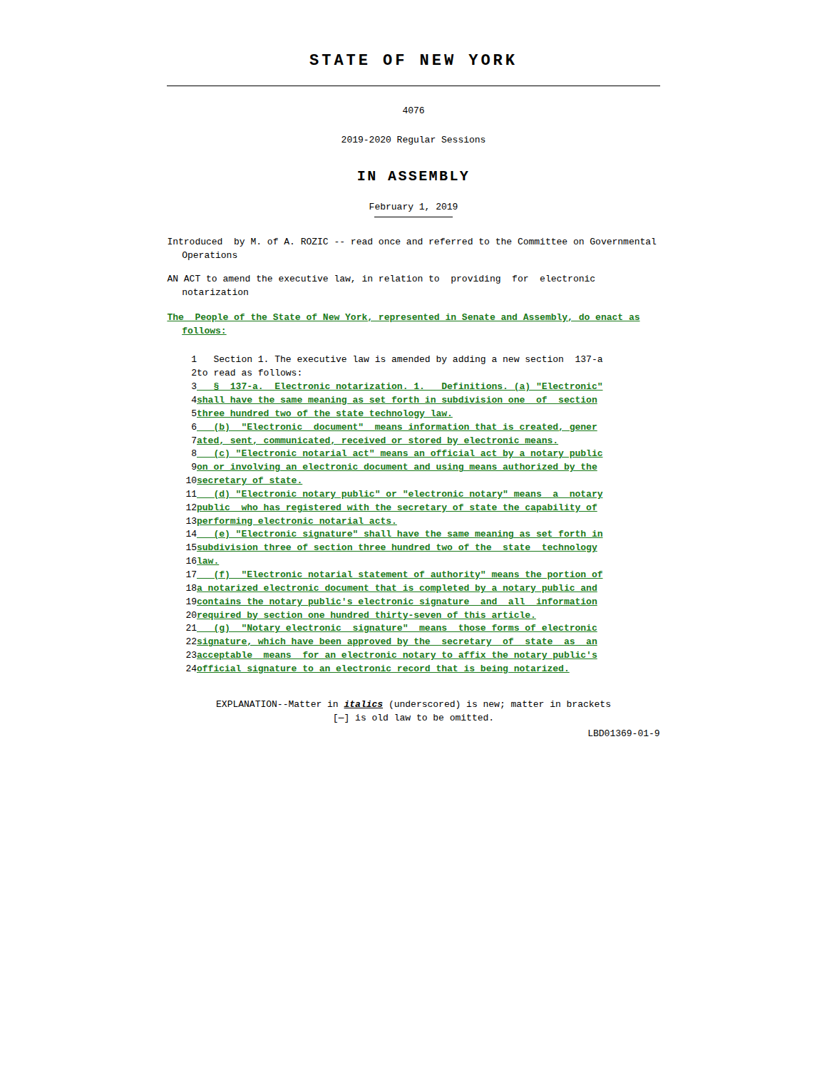STATE OF NEW YORK
4076
2019-2020 Regular Sessions
IN ASSEMBLY
February 1, 2019
Introduced by M. of A. ROZIC -- read once and referred to the Committee on Governmental Operations
AN ACT to amend the executive law, in relation to providing for elec­tronic notarization
The People of the State of New York, represented in Senate and Assem­bly, do enact as follows:
| 1 | Section 1. The executive law is amended by adding a new section 137-a |
| 2 | to read as follows: |
| 3 | § 137-a. Electronic notarization. 1. Definitions. (a) "Electronic" |
| 4 | shall have the same meaning as set forth in subdivision one of section |
| 5 | three hundred two of the state technology law. |
| 6 | (b) "Electronic document" means information that is created, gener­ |
| 7 | ated, sent, communicated, received or stored by electronic means. |
| 8 | (c) "Electronic notarial act" means an official act by a notary public |
| 9 | on or involving an electronic document and using means authorized by the |
| 10 | secretary of state. |
| 11 | (d) "Electronic notary public" or "electronic notary" means a notary |
| 12 | public who has registered with the secretary of state the capability of |
| 13 | performing electronic notarial acts. |
| 14 | (e) "Electronic signature" shall have the same meaning as set forth in |
| 15 | subdivision three of section three hundred two of the state technology |
| 16 | law. |
| 17 | (f) "Electronic notarial statement of authority" means the portion of |
| 18 | a notarized electronic document that is completed by a notary public and |
| 19 | contains the notary public's electronic signature and all information |
| 20 | required by section one hundred thirty-seven of this article. |
| 21 | (g) "Notary electronic signature" means those forms of electronic |
| 22 | signature, which have been approved by the secretary of state as an |
| 23 | acceptable means for an electronic notary to affix the notary public's |
| 24 | official signature to an electronic record that is being notarized. |
EXPLANATION--Matter in italics (underscored) is new; matter in brackets
[ ] is old law to be omitted.
LBD01369-01-9